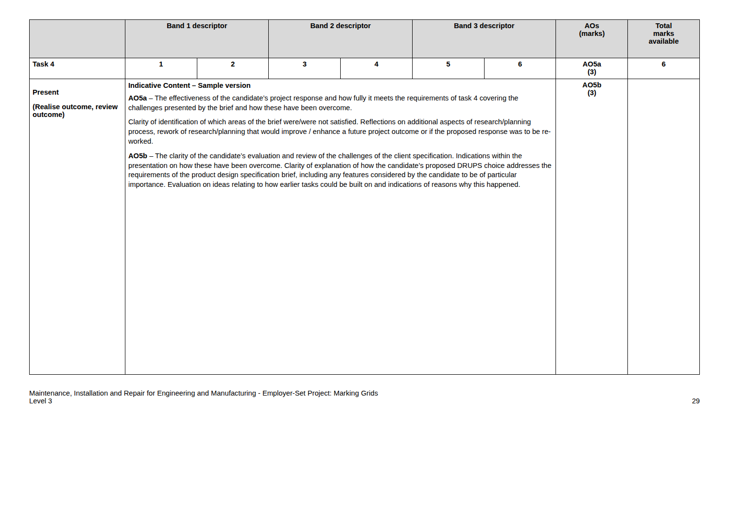| | Band 1 descriptor | Band 2 descriptor | Band 3 descriptor | AOs (marks) | Total marks available |
| --- | --- | --- | --- | --- | --- |
| Task 4 | 1 | 2 | 3 | 4 | 5 | 6 | AO5a (3) | 6 |
| Present (Realise outcome, review outcome) | Indicative Content – Sample version AO5a – The effectiveness of the candidate’s project response and how fully it meets the requirements of task 4 covering the challenges presented by the brief and how these have been overcome. Clarity of identification of which areas of the brief were/were not satisfied. Reflections on additional aspects of research/planning process, rework of research/planning that would improve / enhance a future project outcome or if the proposed response was to be re-worked. AO5b – The clarity of the candidate’s evaluation and review of the challenges of the client specification. Indications within the presentation on how these have been overcome. Clarity of explanation of how the candidate’s proposed DRUPS choice addresses the requirements of the product design specification brief, including any features considered by the candidate to be of particular importance. Evaluation on ideas relating to how earlier tasks could be built on and indications of reasons why this happened. | AO5b (3) | |
Maintenance, Installation and Repair for Engineering and Manufacturing - Employer-Set Project: Marking Grids
Level 3 29